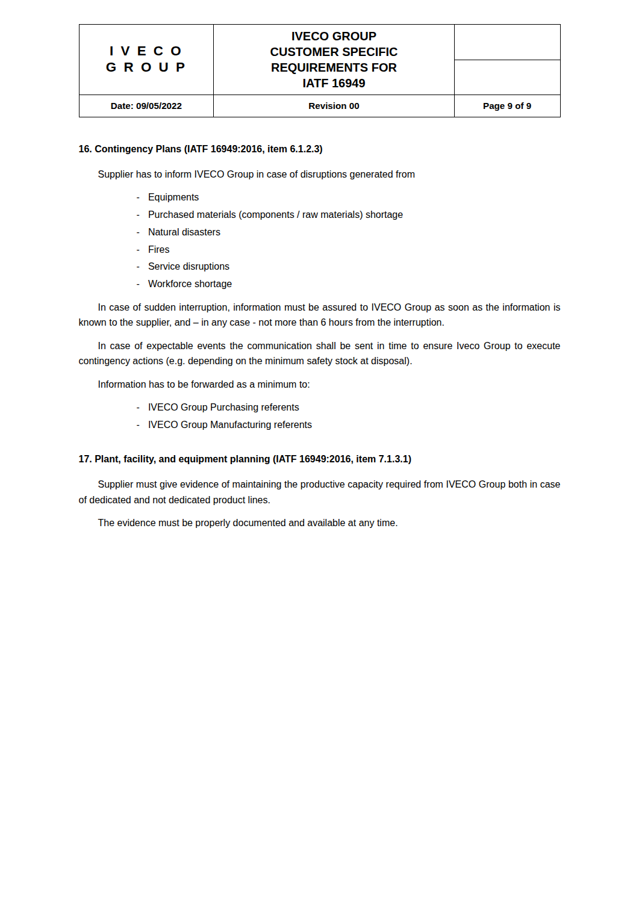| I V E C O G R O U P | IVECO GROUP CUSTOMER SPECIFIC REQUIREMENTS FOR IATF 16949 | |
| Date: 09/05/2022 | Revision 00 | Page 9 of 9 |
16. Contingency Plans (IATF 16949:2016, item 6.1.2.3)
Supplier has to inform IVECO Group in case of disruptions generated from
Equipments
Purchased materials (components / raw materials) shortage
Natural disasters
Fires
Service disruptions
Workforce shortage
In case of sudden interruption, information must be assured to IVECO Group as soon as the information is known to the supplier, and – in any case - not more than 6 hours from the interruption.
In case of expectable events the communication shall be sent in time to ensure Iveco Group to execute contingency actions (e.g. depending on the minimum safety stock at disposal).
Information has to be forwarded as a minimum to:
IVECO Group Purchasing referents
IVECO Group Manufacturing referents
17. Plant, facility, and equipment planning (IATF 16949:2016, item 7.1.3.1)
Supplier must give evidence of maintaining the productive capacity required from IVECO Group both in case of dedicated and not dedicated product lines.
The evidence must be properly documented and available at any time.